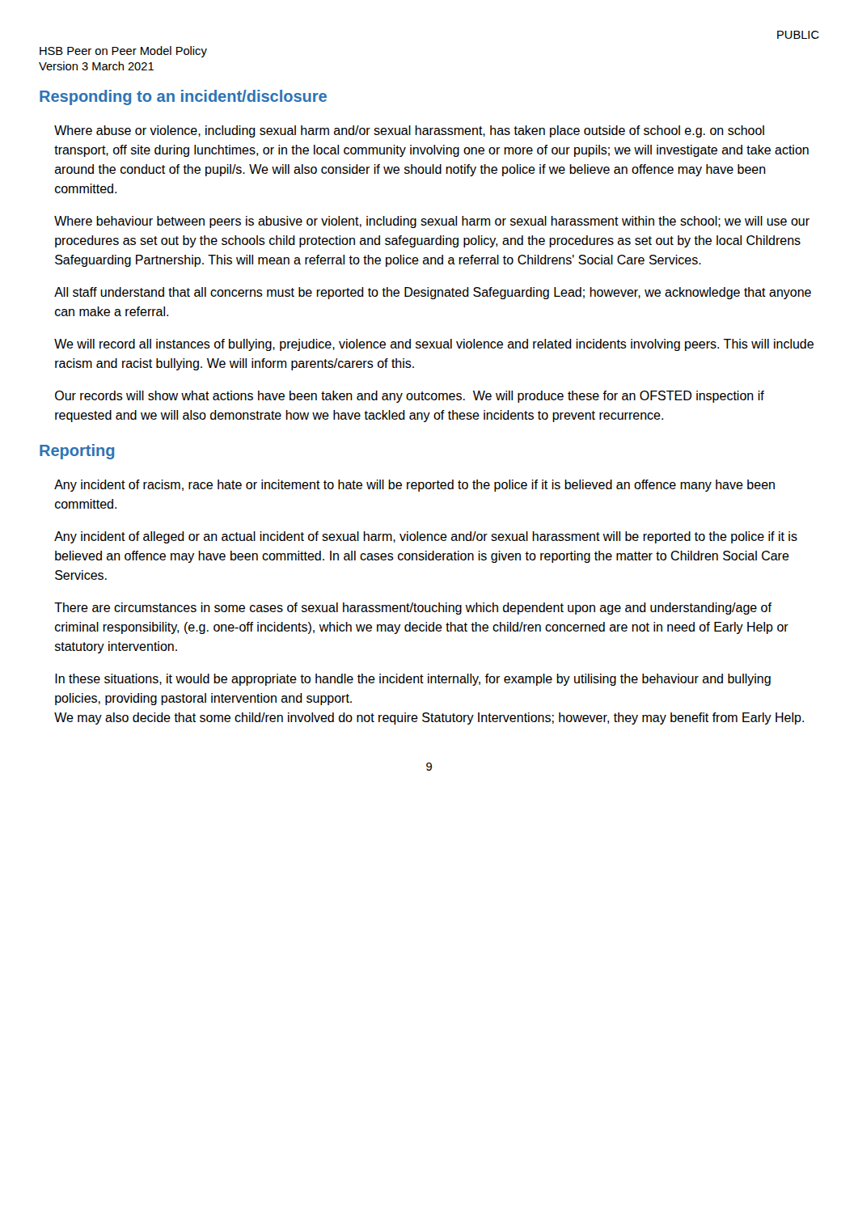PUBLIC
HSB Peer on Peer Model Policy
Version 3 March 2021
Responding to an incident/disclosure
Where abuse or violence, including sexual harm and/or sexual harassment, has taken place outside of school e.g. on school transport, off site during lunchtimes, or in the local community involving one or more of our pupils; we will investigate and take action around the conduct of the pupil/s. We will also consider if we should notify the police if we believe an offence may have been committed.
Where behaviour between peers is abusive or violent, including sexual harm or sexual harassment within the school; we will use our procedures as set out by the schools child protection and safeguarding policy, and the procedures as set out by the local Childrens Safeguarding Partnership. This will mean a referral to the police and a referral to Childrens' Social Care Services.
All staff understand that all concerns must be reported to the Designated Safeguarding Lead; however, we acknowledge that anyone can make a referral.
We will record all instances of bullying, prejudice, violence and sexual violence and related incidents involving peers. This will include racism and racist bullying. We will inform parents/carers of this.
Our records will show what actions have been taken and any outcomes. We will produce these for an OFSTED inspection if requested and we will also demonstrate how we have tackled any of these incidents to prevent recurrence.
Reporting
Any incident of racism, race hate or incitement to hate will be reported to the police if it is believed an offence many have been committed.
Any incident of alleged or an actual incident of sexual harm, violence and/or sexual harassment will be reported to the police if it is believed an offence may have been committed. In all cases consideration is given to reporting the matter to Children Social Care Services.
There are circumstances in some cases of sexual harassment/touching which dependent upon age and understanding/age of criminal responsibility, (e.g. one-off incidents), which we may decide that the child/ren concerned are not in need of Early Help or statutory intervention.
In these situations, it would be appropriate to handle the incident internally, for example by utilising the behaviour and bullying policies, providing pastoral intervention and support.
We may also decide that some child/ren involved do not require Statutory Interventions; however, they may benefit from Early Help.
9